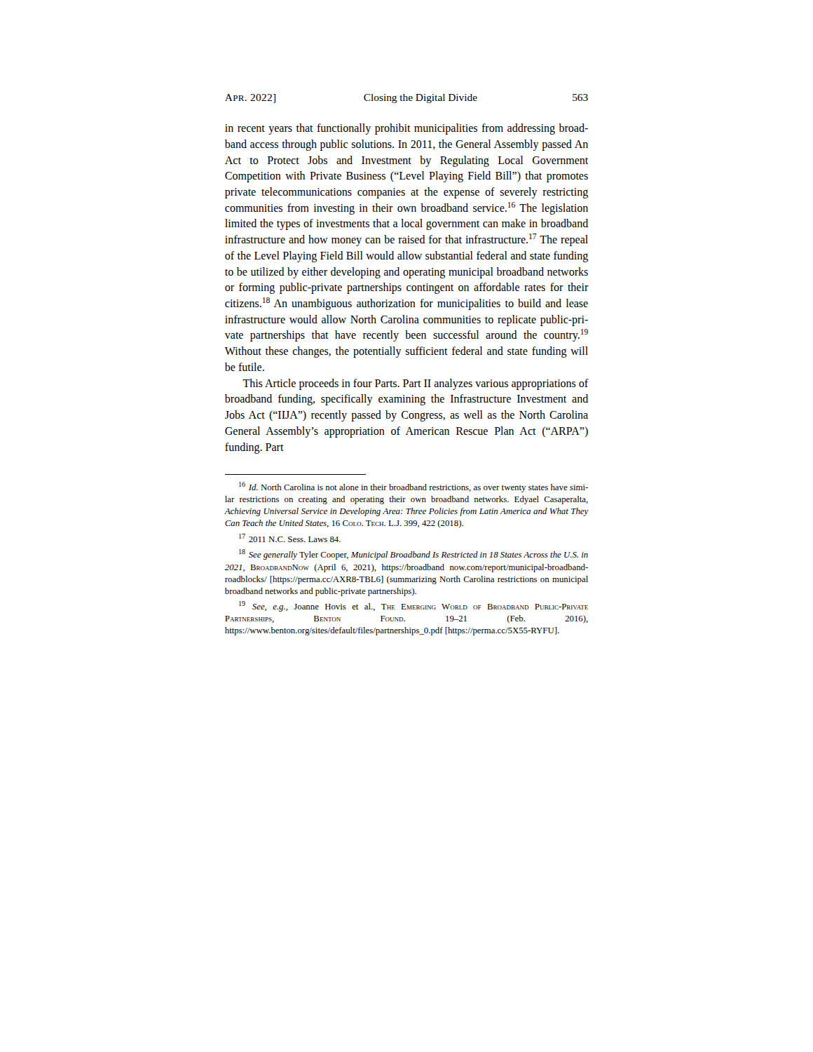APR. 2022]
Closing the Digital Divide
563
in recent years that functionally prohibit municipalities from addressing broadband access through public solutions. In 2011, the General Assembly passed An Act to Protect Jobs and Investment by Regulating Local Government Competition with Private Business (“Level Playing Field Bill”) that promotes private telecommunications companies at the expense of severely restricting communities from investing in their own broadband service.16 The legislation limited the types of investments that a local government can make in broadband infrastructure and how money can be raised for that infrastructure.17 The repeal of the Level Playing Field Bill would allow substantial federal and state funding to be utilized by either developing and operating municipal broadband networks or forming public-private partnerships contingent on affordable rates for their citizens.18 An unambiguous authorization for municipalities to build and lease infrastructure would allow North Carolina communities to replicate public-private partnerships that have recently been successful around the country.19 Without these changes, the potentially sufficient federal and state funding will be futile.
This Article proceeds in four Parts. Part II analyzes various appropriations of broadband funding, specifically examining the Infrastructure Investment and Jobs Act (“IIJA”) recently passed by Congress, as well as the North Carolina General Assembly’s appropriation of American Rescue Plan Act (“ARPA”) funding. Part
16 Id. North Carolina is not alone in their broadband restrictions, as over twenty states have similar restrictions on creating and operating their own broadband networks. Edyael Casaperalta, Achieving Universal Service in Developing Area: Three Policies from Latin America and What They Can Teach the United States, 16 Colo. Tech. L.J. 399, 422 (2018).
17 2011 N.C. Sess. Laws 84.
18 See generally Tyler Cooper, Municipal Broadband Is Restricted in 18 States Across the U.S. in 2021, BroadbandNow (April 6, 2021), https://broadband now.com/report/municipal-broadband-roadblocks/ [https://perma.cc/AXR8-TBL6] (summarizing North Carolina restrictions on municipal broadband networks and public-private partnerships).
19 See, e.g., Joanne Hovis et al., The Emerging World of Broadband Public-Private Partnerships, Benton Found. 19–21 (Feb. 2016), https://www.benton.org/sites/default/files/partnerships_0.pdf [https://perma.cc/5X55-RYFU].